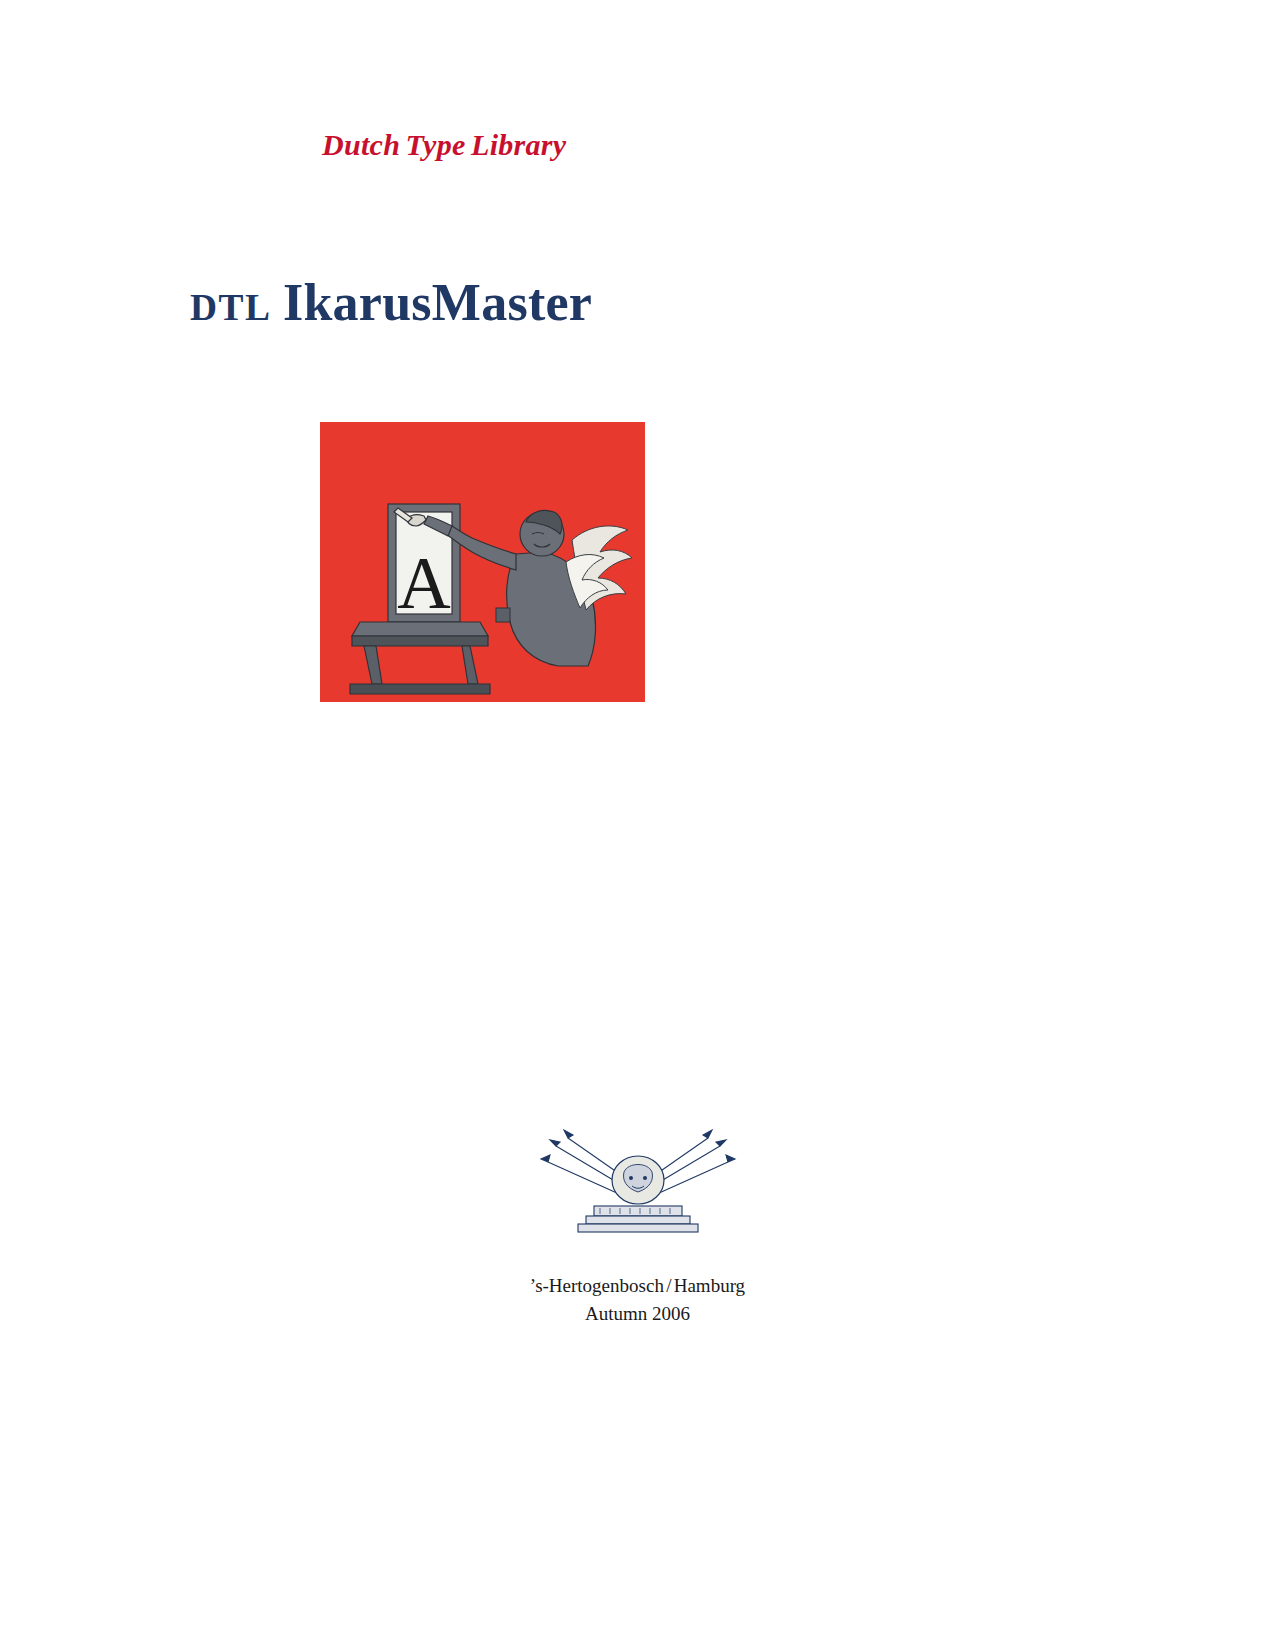Dutch Type Library
DTL IkarusMaster
A
’s-Hertogenbosch/Hamburg
Autumn 2006